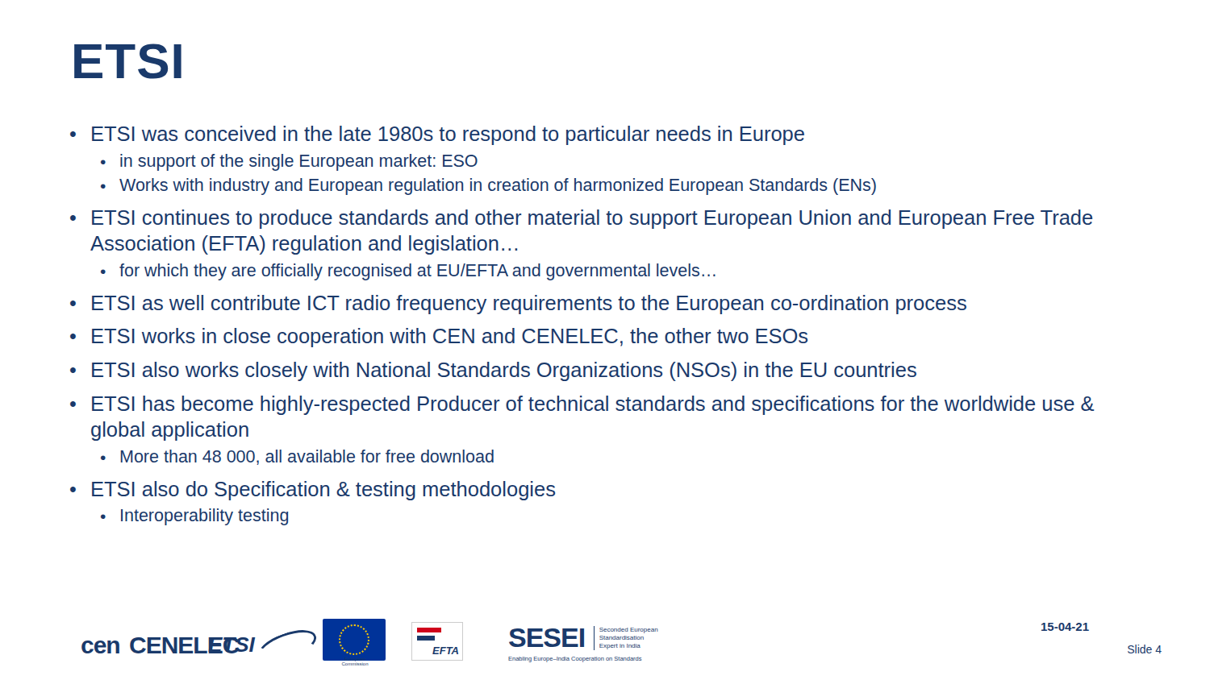ETSI
ETSI was conceived in the late 1980s to respond to particular needs in Europe
in support of the single European market: ESO
Works with industry and European regulation in creation of harmonized European Standards (ENs)
ETSI continues to produce standards and other material to support European Union and European Free Trade Association (EFTA) regulation and legislation…
for which they are officially recognised at EU/EFTA and governmental levels…
ETSI as well contribute ICT radio frequency requirements to the European co-ordination process
ETSI works in close cooperation with CEN and CENELEC, the other two ESOs
ETSI also works closely with National Standards Organizations (NSOs) in the EU countries
ETSI has become highly-respected Producer of technical standards and specifications for the worldwide use & global application
More than 48 000, all available for free download
ETSI also do Specification & testing methodologies
Interoperability testing
cen
CENELEC
ETSI
European
Commission
EFTA
SESEI Seconded European
Standardisation
Expert in India
Enabling Europe–India Cooperation on Standards
15-04-21
Slide 4